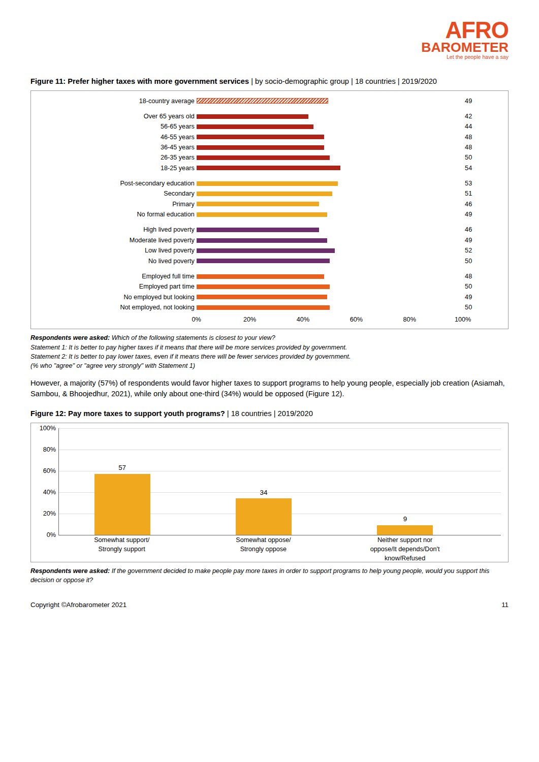AFRO
BAROMETER
Let the people have a say
Figure 11: Prefer higher taxes with more government services | by socio-demographic group | 18 countries | 2019/2020
| 18-country average | | 49 |
| Over 65 years old | | 42 |
| 56-65 years | | 44 |
| 46-55 years | | 48 |
| 36-45 years | | 48 |
| 26-35 years | | 50 |
| 18-25 years | | 54 |
| Post-secondary education | | 53 |
| Secondary | | 51 |
| Primary | | 46 |
| No formal education | | 49 |
| High lived poverty | | 46 |
| Moderate lived poverty | | 49 |
| Low lived poverty | | 52 |
| No lived poverty | | 50 |
| Employed full time | | 48 |
| Employed part time | | 50 |
| No employed but looking | | 49 |
| Not employed, not looking | | 50 |
| | 0% 20% 40% 60% 80% 100% | |
Respondents were asked: Which of the following statements is closest to your view?
Statement 1: It is better to pay higher taxes if it means that there will be more services provided by government.
Statement 2: It is better to pay lower taxes, even if it means there will be fewer services provided by government.
(% who "agree" or "agree very strongly" with Statement 1)
However, a majority (57%) of respondents would favor higher taxes to support programs to help young people, especially job creation (Asiamah, Sambou, & Bhoojedhur, 2021), while only about one-third (34%) would be opposed (Figure 12).
Figure 12: Pay more taxes to support youth programs? | 18 countries | 2019/2020
100%
80%
60%
40%
20%
0%
57
34
9
Somewhat support/
Strongly support
Somewhat oppose/
Strongly oppose
Neither support nor
oppose/It depends/Don't
know/Refused
Respondents were asked: If the government decided to make people pay more taxes in order to support programs to help young people, would you support this decision or oppose it?
Copyright ©Afrobarometer 2021
11